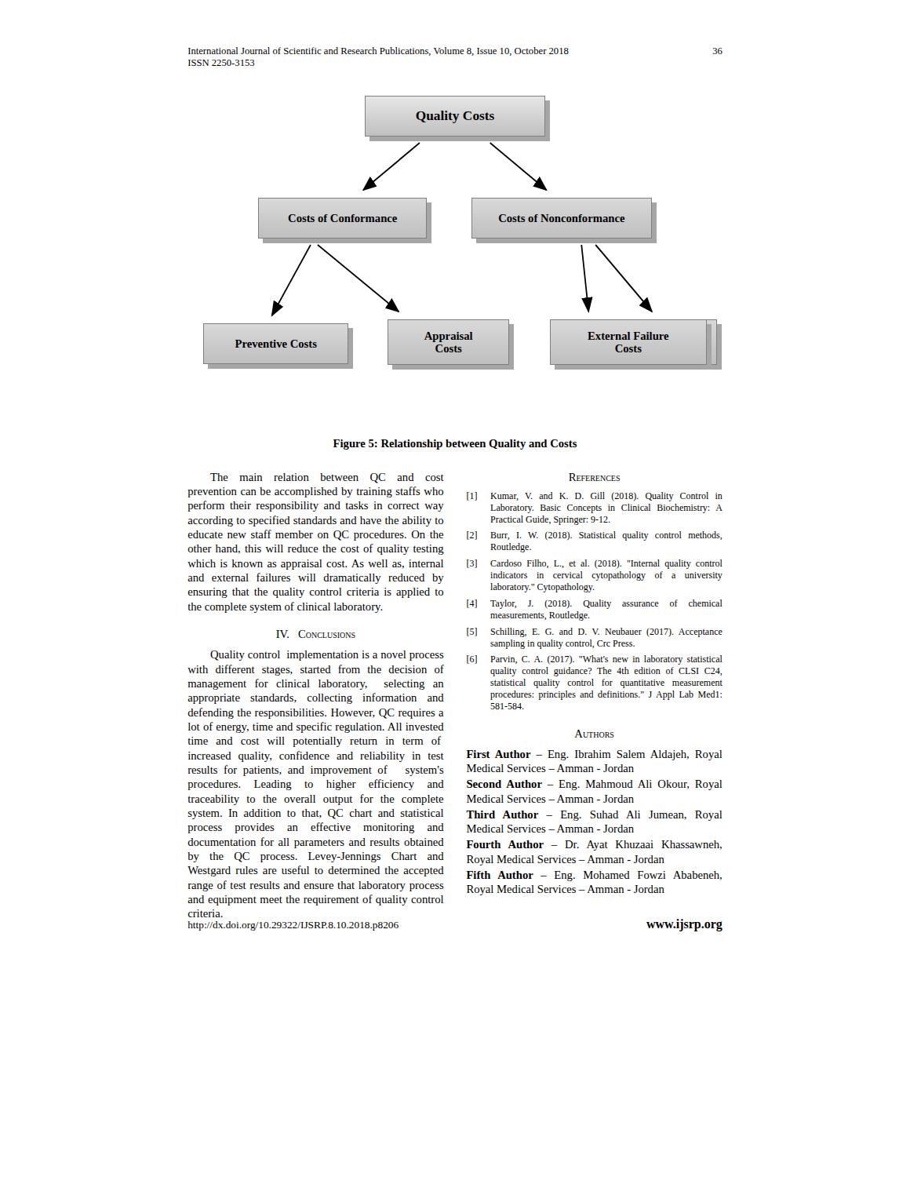International Journal of Scientific and Research Publications, Volume 8, Issue 10, October 2018
ISSN 2250-3153
36
Quality Costs
Costs of Conformance
Costs of Nonconformance
Preventive Costs
Appraisal
Costs
Internal
Failure Costs
External Failure
Costs
Figure 5: Relationship between Quality and Costs
The main relation between QC and cost prevention can be accomplished by training staffs who perform their responsibility and tasks in correct way according to specified standards and have the ability to educate new staff member on QC procedures. On the other hand, this will reduce the cost of quality testing which is known as appraisal cost. As well as, internal and external failures will dramatically reduced by ensuring that the quality control criteria is applied to the complete system of clinical laboratory.
IV. Conclusions
Quality control implementation is a novel process with different stages, started from the decision of management for clinical laboratory, selecting an appropriate standards, collecting information and defending the responsibilities. However, QC requires a lot of energy, time and specific regulation. All invested time and cost will potentially return in term of increased quality, confidence and reliability in test results for patients, and improvement of system's procedures. Leading to higher efficiency and traceability to the overall output for the complete system. In addition to that, QC chart and statistical process provides an effective monitoring and documentation for all parameters and results obtained by the QC process. Levey-Jennings Chart and Westgard rules are useful to determined the accepted range of test results and ensure that laboratory process and equipment meet the requirement of quality control criteria.
References
Kumar, V. and K. D. Gill (2018). Quality Control in Laboratory. Basic Concepts in Clinical Biochemistry: A Practical Guide, Springer: 9-12.
Burr, I. W. (2018). Statistical quality control methods, Routledge.
Cardoso Filho, L., et al. (2018). "Internal quality control indicators in cervical cytopathology of a university laboratory." Cytopathology.
Taylor, J. (2018). Quality assurance of chemical measurements, Routledge.
Schilling, E. G. and D. V. Neubauer (2017). Acceptance sampling in quality control, Crc Press.
Parvin, C. A. (2017). "What's new in laboratory statistical quality control guidance? The 4th edition of CLSI C24, statistical quality control for quantitative measurement procedures: principles and definitions." J Appl Lab Med1: 581-584.
Authors
First Author – Eng. Ibrahim Salem Aldajeh, Royal Medical Services – Amman - Jordan
Second Author – Eng. Mahmoud Ali Okour, Royal Medical Services – Amman - Jordan
Third Author – Eng. Suhad Ali Jumean, Royal Medical Services – Amman - Jordan
Fourth Author – Dr. Ayat Khuzaai Khassawneh, Royal Medical Services – Amman - Jordan
Fifth Author – Eng. Mohamed Fowzi Ababeneh, Royal Medical Services – Amman - Jordan
http://dx.doi.org/10.29322/IJSRP.8.10.2018.p8206
www.ijsrp.org